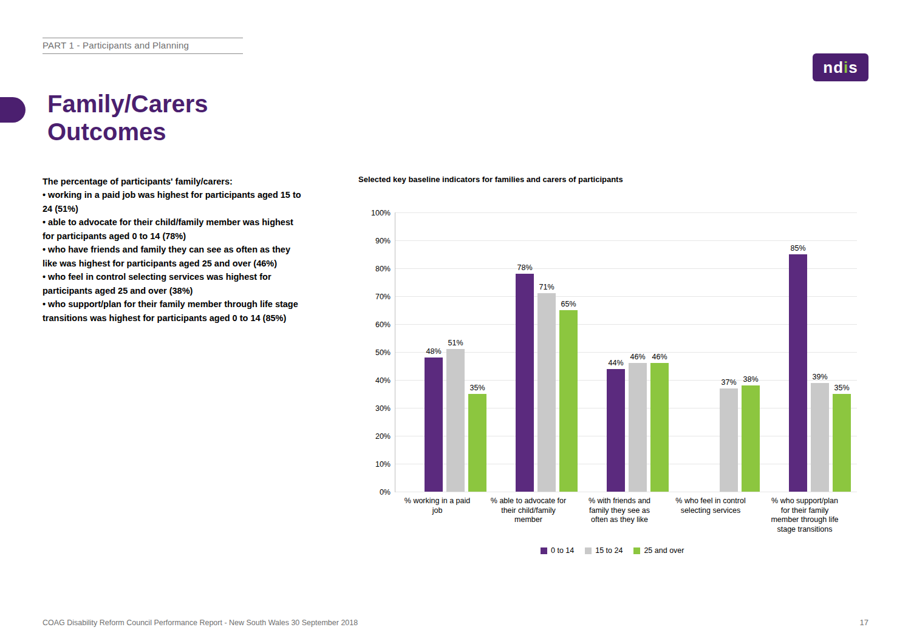PART 1 - Participants and Planning
ndis
Family/Carers
Outcomes
The percentage of participants' family/carers:
• working in a paid job was highest for participants aged 15 to 24 (51%)
• able to advocate for their child/family member was highest for participants aged 0 to 14 (78%)
• who have friends and family they can see as often as they like was highest for participants aged 25 and over (46%)
• who feel in control selecting services was highest for participants aged 25 and over (38%)
• who support/plan for their family member through life stage transitions was highest for participants aged 0 to 14 (85%)
Selected key baseline indicators for families and carers of participants
100%
90%
80%
70%
60%
50%
40%
30%
20%
10%
0%
48%
51%
35%
78%
71%
65%
44%
46%
46%
37%
38%
85%
39%
35%
% working in a paid
job
% able to advocate for
their child/family
member
% with friends and
family they see as
often as they like
% who feel in control
selecting services
% who support/plan
for their family
member through life
stage transitions
0 to 14 15 to 24 25 and over
COAG Disability Reform Council Performance Report - New South Wales 30 September 2018
17